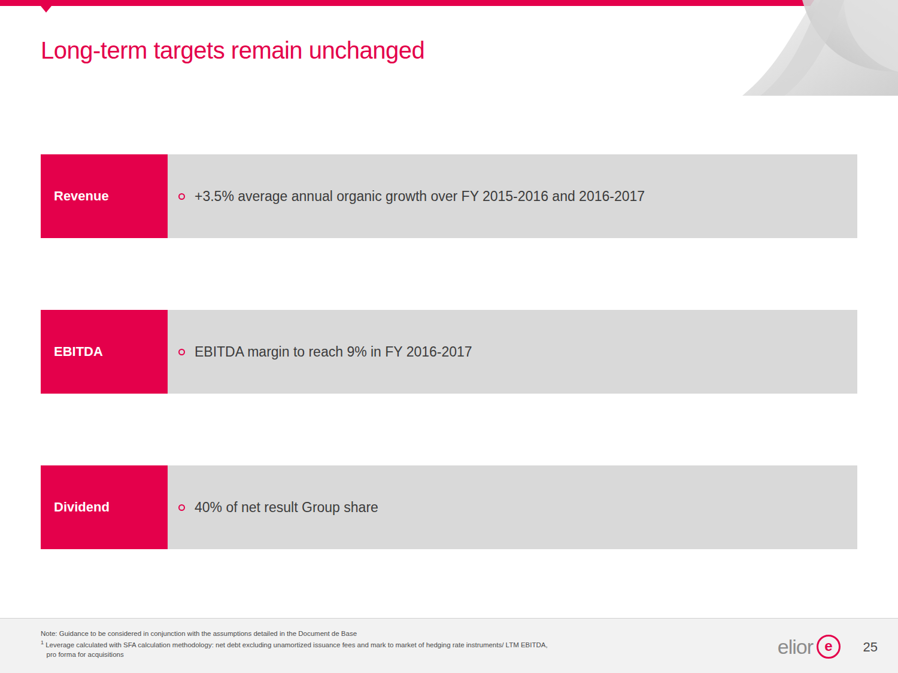Long-term targets remain unchanged
Revenue
+3.5% average annual organic growth over FY 2015-2016 and 2016-2017
EBITDA
EBITDA margin to reach 9% in FY 2016-2017
Dividend
40% of net result Group share
Note: Guidance to be considered in conjunction with the assumptions detailed in the Document de Base
1 Leverage calculated with SFA calculation methodology: net debt excluding unamortized issuance fees and mark to market of hedging rate instruments/ LTM EBITDA,
pro forma for acquisitions
elior
25